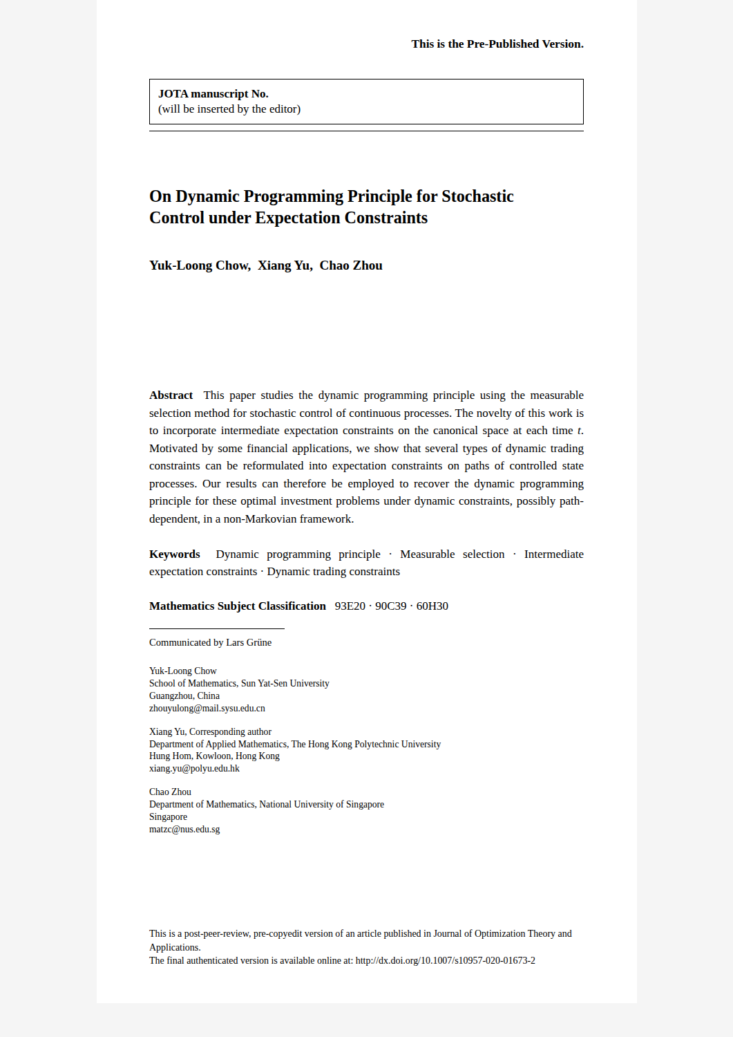This is the Pre-Published Version.
JOTA manuscript No.
(will be inserted by the editor)
On Dynamic Programming Principle for Stochastic
Control under Expectation Constraints
Yuk-Loong Chow, Xiang Yu, Chao Zhou
Abstract This paper studies the dynamic programming principle using the measurable selection method for stochastic control of continuous processes. The novelty of this work is to incorporate intermediate expectation constraints on the canonical space at each time t. Motivated by some financial applications, we show that several types of dynamic trading constraints can be reformulated into expectation constraints on paths of controlled state processes. Our results can therefore be employed to recover the dynamic programming principle for these optimal investment problems under dynamic constraints, possibly path-dependent, in a non-Markovian framework.
Keywords Dynamic programming principle · Measurable selection · Intermediate expectation constraints · Dynamic trading constraints
Mathematics Subject Classification 93E20 · 90C39 · 60H30
Communicated by Lars Grüne
Yuk-Loong Chow
School of Mathematics, Sun Yat-Sen University
Guangzhou, China
zhouyulong@mail.sysu.edu.cn
Xiang Yu, Corresponding author
Department of Applied Mathematics, The Hong Kong Polytechnic University
Hung Hom, Kowloon, Hong Kong
xiang.yu@polyu.edu.hk
Chao Zhou
Department of Mathematics, National University of Singapore
Singapore
matzc@nus.edu.sg
This is a post-peer-review, pre-copyedit version of an article published in Journal of Optimization Theory and Applications.
The final authenticated version is available online at: http://dx.doi.org/10.1007/s10957-020-01673-2